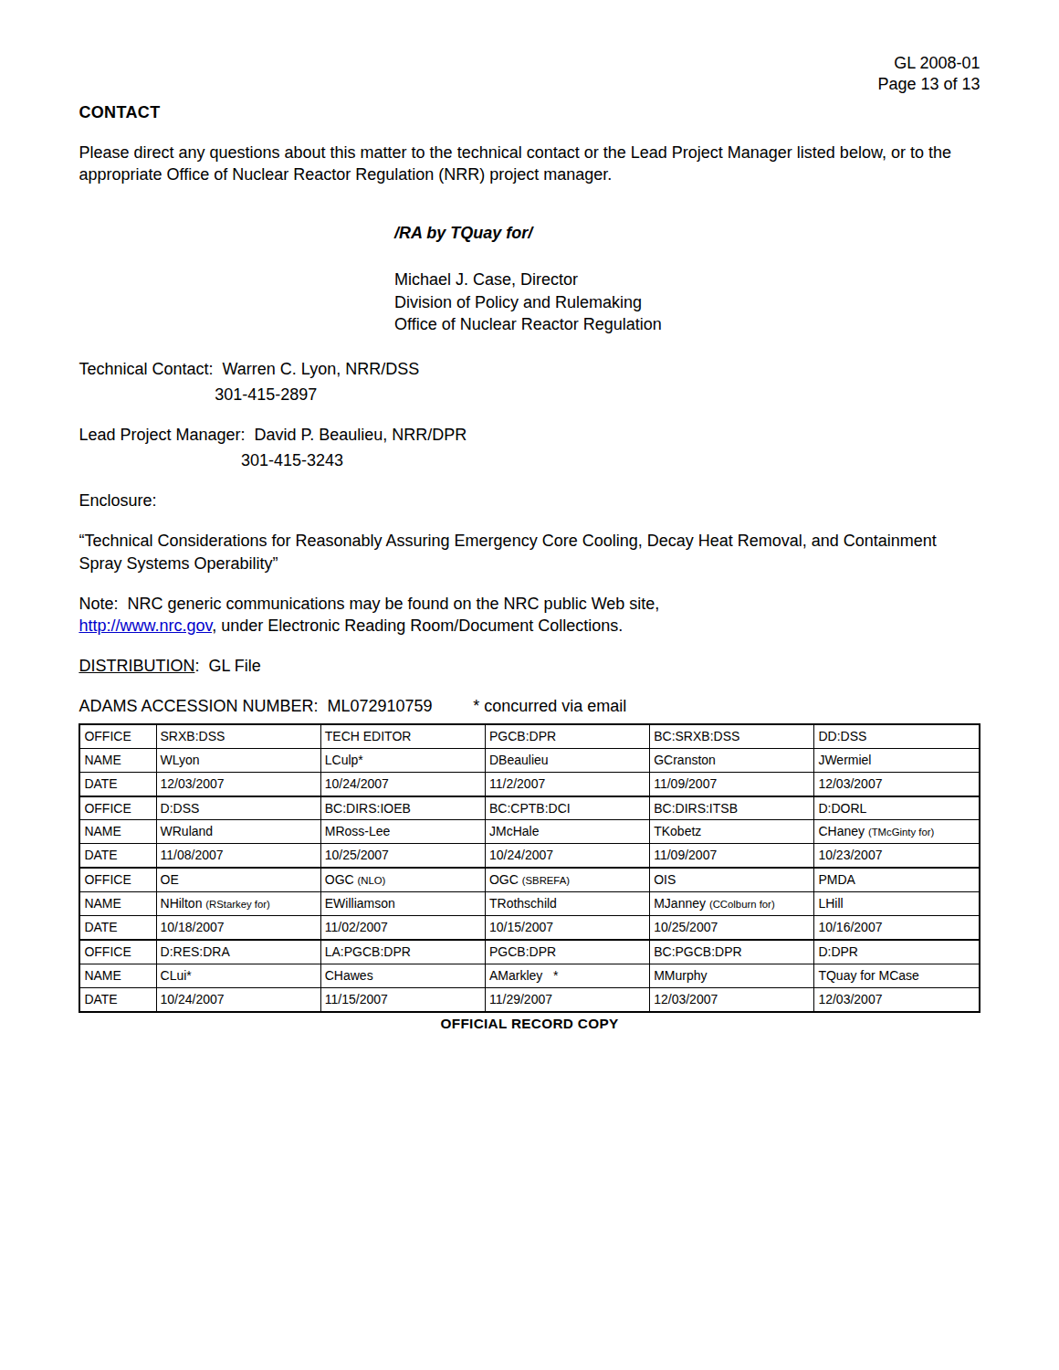GL 2008-01
Page 13 of 13
CONTACT
Please direct any questions about this matter to the technical contact or the Lead Project Manager listed below, or to the appropriate Office of Nuclear Reactor Regulation (NRR) project manager.
/RA by TQuay for/
Michael J. Case, Director
Division of Policy and Rulemaking
Office of Nuclear Reactor Regulation
Technical Contact: Warren C. Lyon, NRR/DSS
301-415-2897
Lead Project Manager: David P. Beaulieu, NRR/DPR
301-415-3243
Enclosure:
“Technical Considerations for Reasonably Assuring Emergency Core Cooling, Decay Heat Removal, and Containment Spray Systems Operability”
Note: NRC generic communications may be found on the NRC public Web site,
http://www.nrc.gov, under Electronic Reading Room/Document Collections.
DISTRIBUTION: GL File
ADAMS ACCESSION NUMBER: ML072910759 * concurred via email
| OFFICE | SRXB:DSS | TECH EDITOR | PGCB:DPR | BC:SRXB:DSS | DD:DSS |
| NAME | WLyon | LCulp* | DBeaulieu | GCranston | JWermiel |
| DATE | 12/03/2007 | 10/24/2007 | 11/2/2007 | 11/09/2007 | 12/03/2007 |
| OFFICE | D:DSS | BC:DIRS:IOEB | BC:CPTB:DCI | BC:DIRS:ITSB | D:DORL |
| NAME | WRuland | MRoss-Lee | JMcHale | TKobetz | CHaney (TMcGinty for) |
| DATE | 11/08/2007 | 10/25/2007 | 10/24/2007 | 11/09/2007 | 10/23/2007 |
| OFFICE | OE | OGC (NLO) | OGC (SBREFA) | OIS | PMDA |
| NAME | NHilton (RStarkey for) | EWilliamson | TRothschild | MJanney (CColburn for) | LHill |
| DATE | 10/18/2007 | 11/02/2007 | 10/15/2007 | 10/25/2007 | 10/16/2007 |
| OFFICE | D:RES:DRA | LA:PGCB:DPR | PGCB:DPR | BC:PGCB:DPR | D:DPR |
| NAME | CLui* | CHawes | AMarkley * | MMurphy | TQuay for MCase |
| DATE | 10/24/2007 | 11/15/2007 | 11/29/2007 | 12/03/2007 | 12/03/2007 |
OFFICIAL RECORD COPY